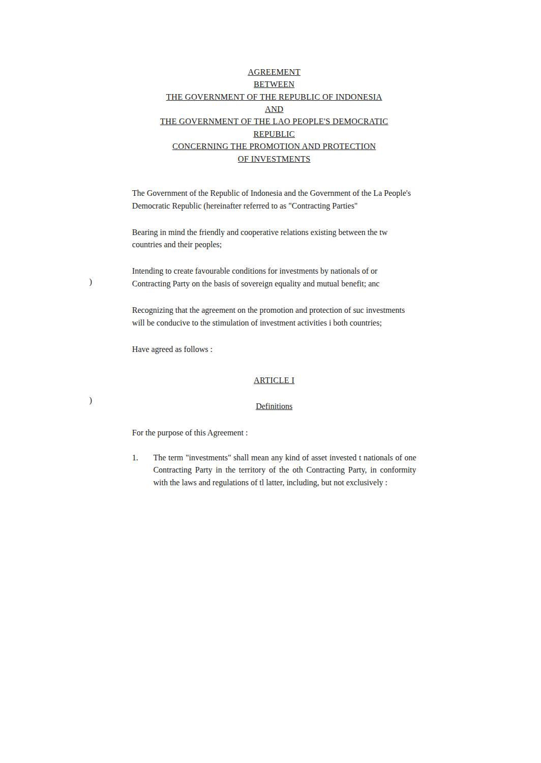) )
AGREEMENT BETWEEN THE GOVERNMENT OF THE REPUBLIC OF INDONESIA AND THE GOVERNMENT OF THE LAO PEOPLE'S DEMOCRATIC REPUBLIC CONCERNING THE PROMOTION AND PROTECTION OF INVESTMENTS
The Government of the Republic of Indonesia and the Government of the La People's Democratic Republic (hereinafter referred to as "Contracting Parties"
Bearing in mind the friendly and cooperative relations existing between the tw countries and their peoples;
Intending to create favourable conditions for investments by nationals of or Contracting Party on the basis of sovereign equality and mutual benefit; anc
Recognizing that the agreement on the promotion and protection of suc investments will be conducive to the stimulation of investment activities i both countries;
Have agreed as follows :
ARTICLE I
Definitions
For the purpose of this Agreement :
1.
The term "investments" shall mean any kind of asset invested t nationals of one Contracting Party in the territory of the oth Contracting Party, in conformity with the laws and regulations of tl latter, including, but not exclusively :